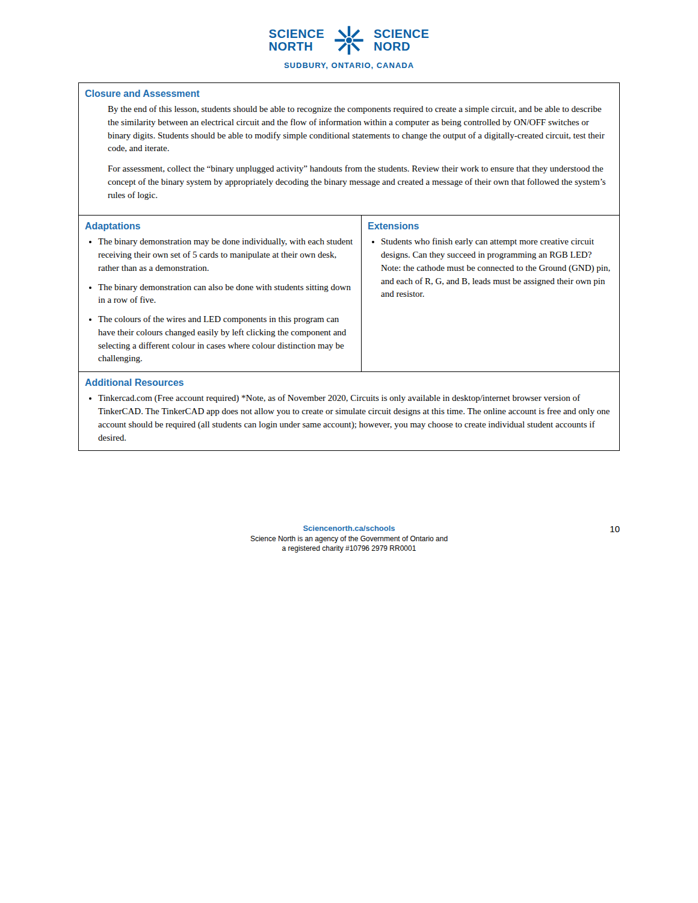SCIENCE NORTH
SCIENCE NORD
SUDBURY, ONTARIO, CANADA
Closure and Assessment
By the end of this lesson, students should be able to recognize the components required to create a simple circuit, and be able to describe the similarity between an electrical circuit and the flow of information within a computer as being controlled by ON/OFF switches or binary digits. Students should be able to modify simple conditional statements to change the output of a digitally-created circuit, test their code, and iterate.
For assessment, collect the “binary unplugged activity” handouts from the students. Review their work to ensure that they understood the concept of the binary system by appropriately decoding the binary message and created a message of their own that followed the system’s rules of logic.
| Adaptations The binary demonstration may be done individually, with each student receiving their own set of 5 cards to manipulate at their own desk, rather than as a demonstration. The binary demonstration can also be done with students sitting down in a row of five. The colours of the wires and LED components in this program can have their colours changed easily by left clicking the component and selecting a different colour in cases where colour distinction may be challenging. | Extensions Students who finish early can attempt more creative circuit designs. Can they succeed in programming an RGB LED? Note: the cathode must be connected to the Ground (GND) pin, and each of R, G, and B, leads must be assigned their own pin and resistor. |
Additional Resources
Tinkercad.com (Free account required) *Note, as of November 2020, Circuits is only available in desktop/internet browser version of TinkerCAD. The TinkerCAD app does not allow you to create or simulate circuit designs at this time. The online account is free and only one account should be required (all students can login under same account); however, you may choose to create individual student accounts if desired.
10
Sciencenorth.ca/schools
Science North is an agency of the Government of Ontario and
a registered charity #10796 2979 RR0001